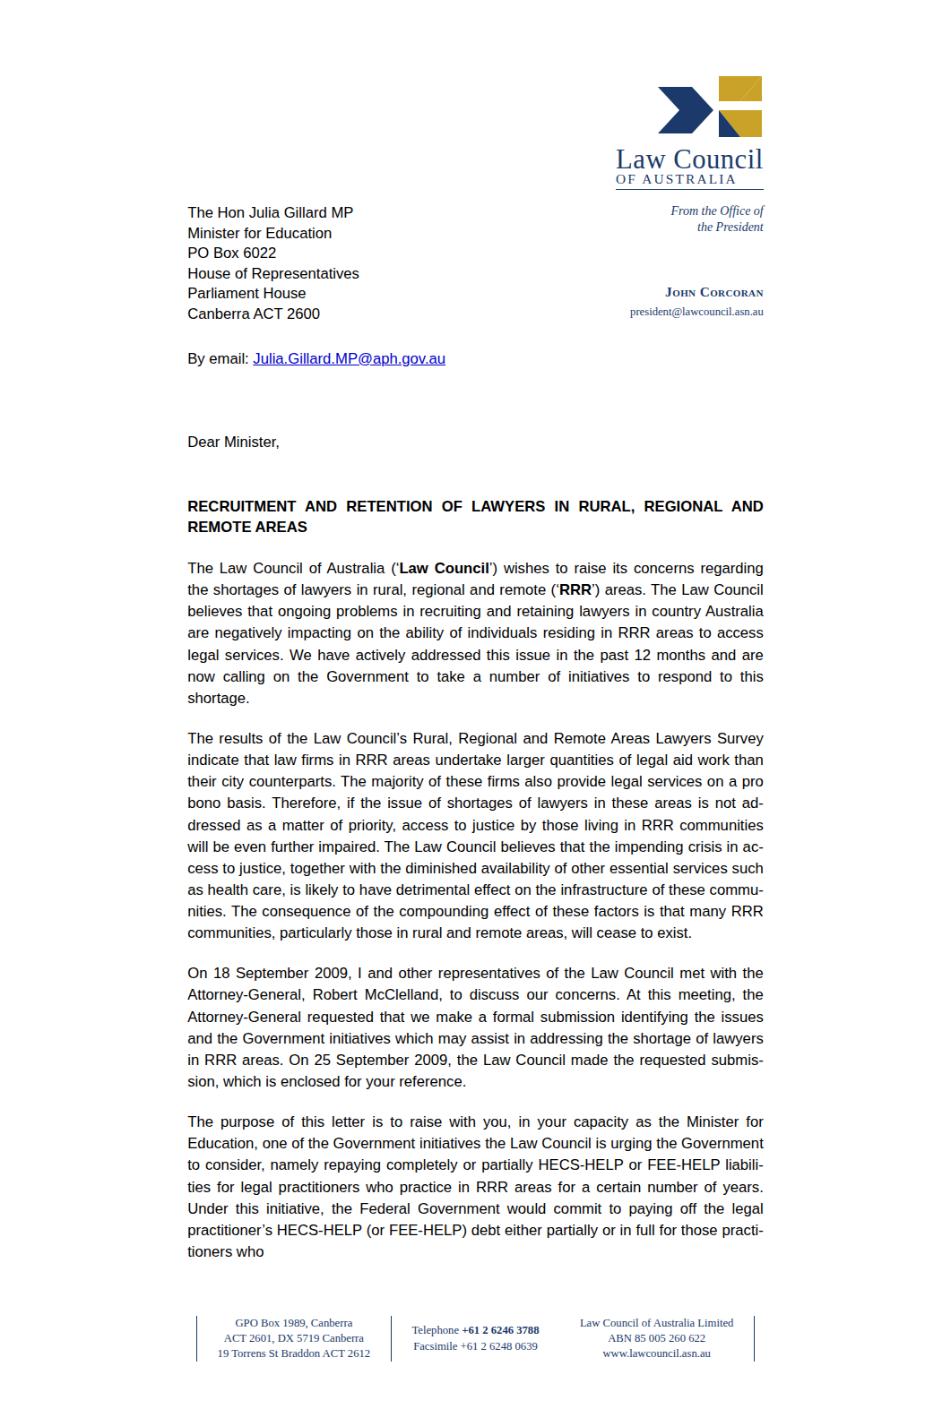Law Council
OF AUSTRALIA
The Hon Julia Gillard MP
Minister for Education
PO Box 6022
House of Representatives
Parliament House
Canberra ACT 2600
From the Office of
the President
John Corcoran
president@lawcouncil.asn.au
By email: Julia.Gillard.MP@aph.gov.au
Dear Minister,
Recruitment and retention of lawyers in rural, regional and remote areas
The Law Council of Australia (‘Law Council’) wishes to raise its concerns regarding the shortages of lawyers in rural, regional and remote (‘RRR’) areas. The Law Council believes that ongoing problems in recruiting and retaining lawyers in country Australia are negatively impacting on the ability of individuals residing in RRR areas to access legal services. We have actively addressed this issue in the past 12 months and are now calling on the Government to take a number of initiatives to respond to this shortage.
The results of the Law Council’s Rural, Regional and Remote Areas Lawyers Survey indicate that law firms in RRR areas undertake larger quantities of legal aid work than their city counterparts. The majority of these firms also provide legal services on a pro bono basis. Therefore, if the issue of shortages of lawyers in these areas is not addressed as a matter of priority, access to justice by those living in RRR communities will be even further impaired. The Law Council believes that the impending crisis in access to justice, together with the diminished availability of other essential services such as health care, is likely to have detrimental effect on the infrastructure of these communities. The consequence of the compounding effect of these factors is that many RRR communities, particularly those in rural and remote areas, will cease to exist.
On 18 September 2009, I and other representatives of the Law Council met with the Attorney-General, Robert McClelland, to discuss our concerns. At this meeting, the Attorney-General requested that we make a formal submission identifying the issues and the Government initiatives which may assist in addressing the shortage of lawyers in RRR areas. On 25 September 2009, the Law Council made the requested submission, which is enclosed for your reference.
The purpose of this letter is to raise with you, in your capacity as the Minister for Education, one of the Government initiatives the Law Council is urging the Government to consider, namely repaying completely or partially HECS-HELP or FEE-HELP liabilities for legal practitioners who practice in RRR areas for a certain number of years. Under this initiative, the Federal Government would commit to paying off the legal practitioner’s HECS-HELP (or FEE-HELP) debt either partially or in full for those practitioners who
GPO Box 1989, Canberra
ACT 2601, DX 5719 Canberra
19 Torrens St Braddon ACT 2612
Telephone +61 2 6246 3788
Facsimile +61 2 6248 0639
Law Council of Australia Limited
ABN 85 005 260 622
www.lawcouncil.asn.au